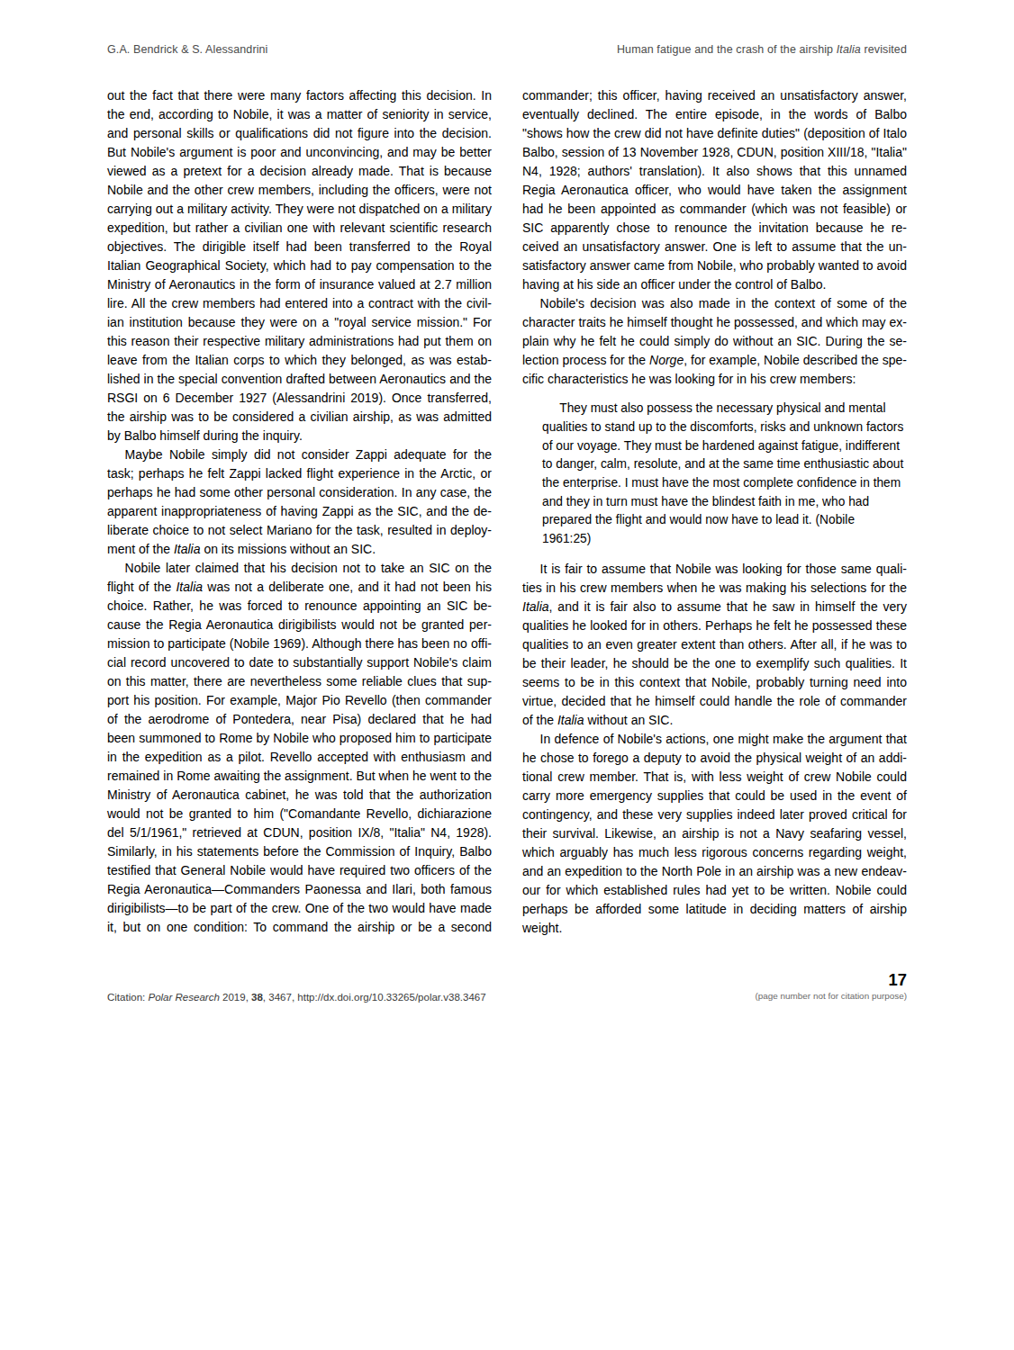G.A. Bendrick & S. Alessandrini
Human fatigue and the crash of the airship Italia revisited
out the fact that there were many factors affecting this decision. In the end, according to Nobile, it was a matter of seniority in service, and personal skills or qualifications did not figure into the decision. But Nobile's argument is poor and unconvincing, and may be better viewed as a pretext for a decision already made. That is because Nobile and the other crew members, including the officers, were not carrying out a military activity. They were not dispatched on a military expedition, but rather a civilian one with relevant scientific research objectives. The dirigible itself had been transferred to the Royal Italian Geographical Society, which had to pay compensation to the Ministry of Aeronautics in the form of insurance valued at 2.7 million lire. All the crew members had entered into a contract with the civilian institution because they were on a "royal service mission." For this reason their respective military administrations had put them on leave from the Italian corps to which they belonged, as was established in the special convention drafted between Aeronautics and the RSGI on 6 December 1927 (Alessandrini 2019). Once transferred, the airship was to be considered a civilian airship, as was admitted by Balbo himself during the inquiry.
Maybe Nobile simply did not consider Zappi adequate for the task; perhaps he felt Zappi lacked flight experience in the Arctic, or perhaps he had some other personal consideration. In any case, the apparent inappropriateness of having Zappi as the SIC, and the deliberate choice to not select Mariano for the task, resulted in deployment of the Italia on its missions without an SIC.
Nobile later claimed that his decision not to take an SIC on the flight of the Italia was not a deliberate one, and it had not been his choice. Rather, he was forced to renounce appointing an SIC because the Regia Aeronautica dirigibilists would not be granted permission to participate (Nobile 1969). Although there has been no official record uncovered to date to substantially support Nobile's claim on this matter, there are nevertheless some reliable clues that support his position. For example, Major Pio Revello (then commander of the aerodrome of Pontedera, near Pisa) declared that he had been summoned to Rome by Nobile who proposed him to participate in the expedition as a pilot. Revello accepted with enthusiasm and remained in Rome awaiting the assignment. But when he went to the Ministry of Aeronautica cabinet, he was told that the authorization would not be granted to him ("Comandante Revello, dichiarazione del 5/1/1961," retrieved at CDUN, position IX/8, "Italia" N4, 1928). Similarly, in his statements before the Commission of Inquiry, Balbo testified that General Nobile would have required two officers of the Regia Aeronautica—Commanders Paonessa and Ilari, both famous dirigibilists—to be part of the crew. One of the two would have made it, but on one condition: To command the airship or be a second commander; this officer, having received an unsatisfactory answer, eventually declined. The entire episode, in the words of Balbo "shows how the crew did not have definite duties" (deposition of Italo Balbo, session of 13 November 1928, CDUN, position XIII/18, "Italia" N4, 1928; authors' translation). It also shows that this unnamed Regia Aeronautica officer, who would have taken the assignment had he been appointed as commander (which was not feasible) or SIC apparently chose to renounce the invitation because he received an unsatisfactory answer. One is left to assume that the unsatisfactory answer came from Nobile, who probably wanted to avoid having at his side an officer under the control of Balbo.
Nobile's decision was also made in the context of some of the character traits he himself thought he possessed, and which may explain why he felt he could simply do without an SIC. During the selection process for the Norge, for example, Nobile described the specific characteristics he was looking for in his crew members:
They must also possess the necessary physical and mental qualities to stand up to the discomforts, risks and unknown factors of our voyage. They must be hardened against fatigue, indifferent to danger, calm, resolute, and at the same time enthusiastic about the enterprise. I must have the most complete confidence in them and they in turn must have the blindest faith in me, who had prepared the flight and would now have to lead it. (Nobile 1961:25)
It is fair to assume that Nobile was looking for those same qualities in his crew members when he was making his selections for the Italia, and it is fair also to assume that he saw in himself the very qualities he looked for in others. Perhaps he felt he possessed these qualities to an even greater extent than others. After all, if he was to be their leader, he should be the one to exemplify such qualities. It seems to be in this context that Nobile, probably turning need into virtue, decided that he himself could handle the role of commander of the Italia without an SIC.
In defence of Nobile's actions, one might make the argument that he chose to forego a deputy to avoid the physical weight of an additional crew member. That is, with less weight of crew Nobile could carry more emergency supplies that could be used in the event of contingency, and these very supplies indeed later proved critical for their survival. Likewise, an airship is not a Navy seafaring vessel, which arguably has much less rigorous concerns regarding weight, and an expedition to the North Pole in an airship was a new endeavour for which established rules had yet to be written. Nobile could perhaps be afforded some latitude in deciding matters of airship weight.
Citation: Polar Research 2019, 38, 3467, http://dx.doi.org/10.33265/polar.v38.3467
17 (page number not for citation purpose)